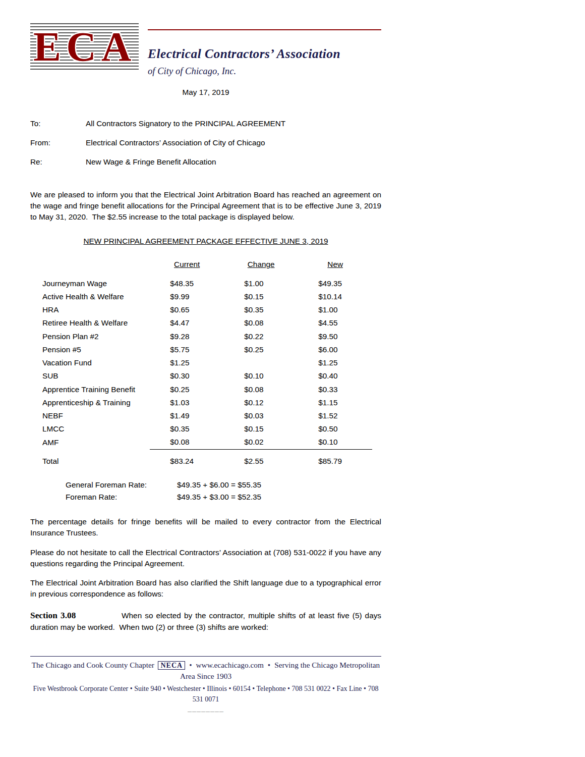ECA
Electrical Contractors’ Association
of City of Chicago, Inc.
May 17, 2019
| To: | All Contractors Signatory to the PRINCIPAL AGREEMENT |
| From: | Electrical Contractors’ Association of City of Chicago |
| Re: | New Wage & Fringe Benefit Allocation |
We are pleased to inform you that the Electrical Joint Arbitration Board has reached an agreement on the wage and fringe benefit allocations for the Principal Agreement that is to be effective June 3, 2019 to May 31, 2020. The $2.55 increase to the total package is displayed below.
NEW PRINCIPAL AGREEMENT PACKAGE EFFECTIVE JUNE 3, 2019
| | Current | Change | New |
| --- | --- | --- | --- |
| Journeyman Wage | $48.35 | $1.00 | $49.35 |
| Active Health & Welfare | $9.99 | $0.15 | $10.14 |
| HRA | $0.65 | $0.35 | $1.00 |
| Retiree Health & Welfare | $4.47 | $0.08 | $4.55 |
| Pension Plan #2 | $9.28 | $0.22 | $9.50 |
| Pension #5 | $5.75 | $0.25 | $6.00 |
| Vacation Fund | $1.25 | | $1.25 |
| SUB | $0.30 | $0.10 | $0.40 |
| Apprentice Training Benefit | $0.25 | $0.08 | $0.33 |
| Apprenticeship & Training | $1.03 | $0.12 | $1.15 |
| NEBF | $1.49 | $0.03 | $1.52 |
| LMCC | $0.35 | $0.15 | $0.50 |
| AMF | $0.08 | $0.02 | $0.10 |
| Total | $83.24 | $2.55 | $85.79 |
| General Foreman Rate: | $49.35 + $6.00 = $55.35 |
| Foreman Rate: | $49.35 + $3.00 = $52.35 |
The percentage details for fringe benefits will be mailed to every contractor from the Electrical Insurance Trustees.
Please do not hesitate to call the Electrical Contractors’ Association at (708) 531-0022 if you have any questions regarding the Principal Agreement.
The Electrical Joint Arbitration Board has also clarified the Shift language due to a typographical error in previous correspondence as follows:
Section 3.08 When so elected by the contractor, multiple shifts of at least five (5) days duration may be worked. When two (2) or three (3) shifts are worked:
The Chicago and Cook County Chapter NECA•www.ecachicago.com•Serving the Chicago Metropolitan Area Since 1903
Five Westbrook Corporate Center • Suite 940 • Westchester • Illinois • 60154 • Telephone • 708 531 0022 • Fax Line • 708 531 0071
————————